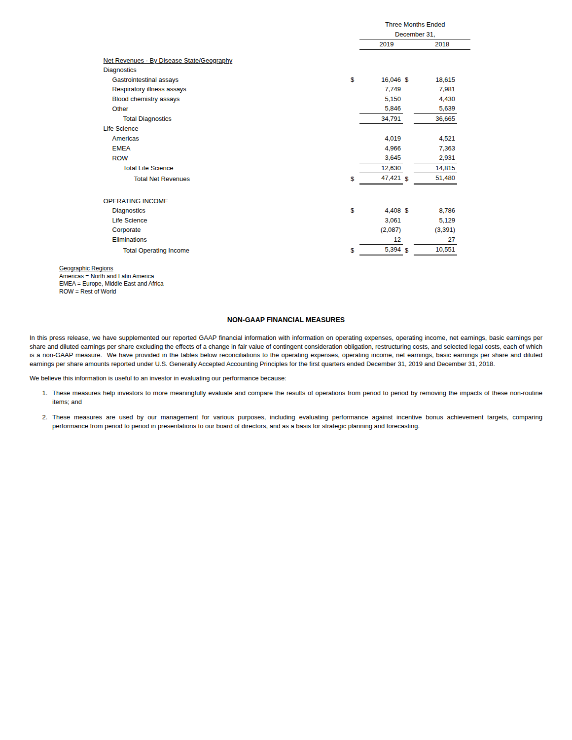| | | Three Months Ended |
| | | December 31, |
| | | 2019 | 2018 |
| Net Revenues - By Disease State/Geography |
| Diagnostics |
| Gastrointestinal assays | $ | 16,046 | $ | 18,615 | |
| Respiratory illness assays | | 7,749 | | 7,981 | |
| Blood chemistry assays | | 5,150 | | 4,430 | |
| Other | | 5,846 | | 5,639 | |
| Total Diagnostics | | 34,791 | | 36,665 | |
| Life Science |
| Americas | | 4,019 | | 4,521 | |
| EMEA | | 4,966 | | 7,363 | |
| ROW | | 3,645 | | 2,931 | |
| Total Life Science | | 12,630 | | 14,815 | |
| Total Net Revenues | $ | 47,421 | $ | 51,480 | |
| OPERATING INCOME |
| Diagnostics | $ | 4,408 | $ | 8,786 | |
| Life Science | | 3,061 | | 5,129 | |
| Corporate | | (2,087) | | (3,391) | |
| Eliminations | | 12 | | 27 | |
| Total Operating Income | $ | 5,394 | $ | 10,551 | |
Geographic Regions
Americas = North and Latin America
EMEA = Europe, Middle East and Africa
ROW = Rest of World
NON-GAAP FINANCIAL MEASURES
In this press release, we have supplemented our reported GAAP financial information with information on operating expenses, operating income, net earnings, basic earnings per share and diluted earnings per share excluding the effects of a change in fair value of contingent consideration obligation, restructuring costs, and selected legal costs, each of which is a non-GAAP measure. We have provided in the tables below reconciliations to the operating expenses, operating income, net earnings, basic earnings per share and diluted earnings per share amounts reported under U.S. Generally Accepted Accounting Principles for the first quarters ended December 31, 2019 and December 31, 2018.
We believe this information is useful to an investor in evaluating our performance because:
These measures help investors to more meaningfully evaluate and compare the results of operations from period to period by removing the impacts of these non-routine items; and
These measures are used by our management for various purposes, including evaluating performance against incentive bonus achievement targets, comparing performance from period to period in presentations to our board of directors, and as a basis for strategic planning and forecasting.